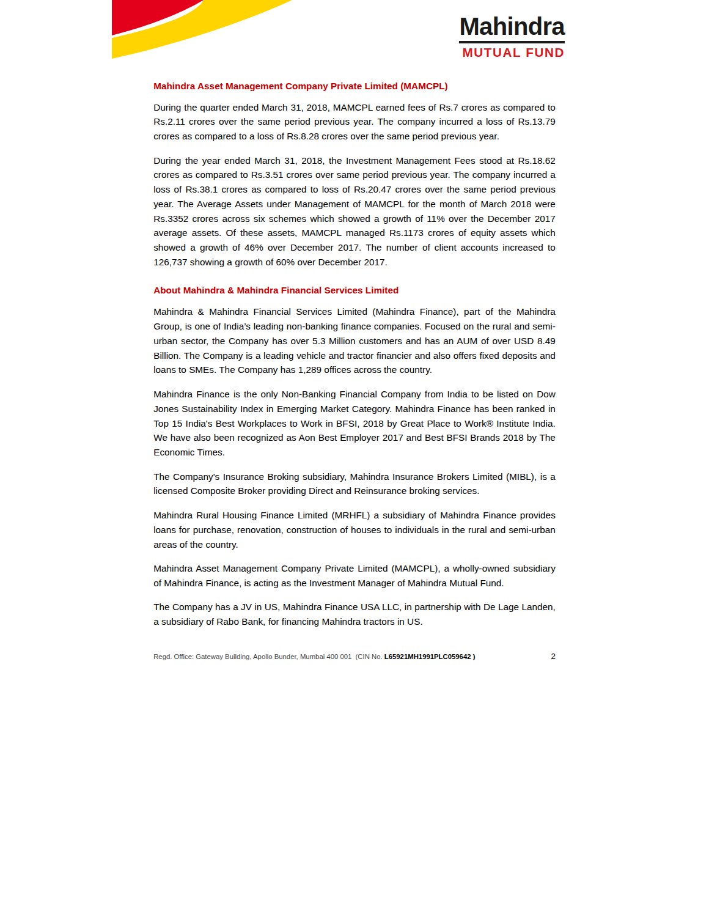Mahindra
MUTUAL FUND
Mahindra Asset Management Company Private Limited (MAMCPL)
During the quarter ended March 31, 2018, MAMCPL earned fees of Rs.7 crores as compared to Rs.2.11 crores over the same period previous year. The company incurred a loss of Rs.13.79 crores as compared to a loss of Rs.8.28 crores over the same period previous year.
During the year ended March 31, 2018, the Investment Management Fees stood at Rs.18.62 crores as compared to Rs.3.51 crores over same period previous year. The company incurred a loss of Rs.38.1 crores as compared to loss of Rs.20.47 crores over the same period previous year. The Average Assets under Management of MAMCPL for the month of March 2018 were Rs.3352 crores across six schemes which showed a growth of 11% over the December 2017 average assets. Of these assets, MAMCPL managed Rs.1173 crores of equity assets which showed a growth of 46% over December 2017. The number of client accounts increased to 126,737 showing a growth of 60% over December 2017.
About Mahindra & Mahindra Financial Services Limited
Mahindra & Mahindra Financial Services Limited (Mahindra Finance), part of the Mahindra Group, is one of India’s leading non-banking finance companies. Focused on the rural and semi-urban sector, the Company has over 5.3 Million customers and has an AUM of over USD 8.49 Billion. The Company is a leading vehicle and tractor financier and also offers fixed deposits and loans to SMEs. The Company has 1,289 offices across the country.
Mahindra Finance is the only Non-Banking Financial Company from India to be listed on Dow Jones Sustainability Index in Emerging Market Category. Mahindra Finance has been ranked in Top 15 India's Best Workplaces to Work in BFSI, 2018 by Great Place to Work® Institute India. We have also been recognized as Aon Best Employer 2017 and Best BFSI Brands 2018 by The Economic Times.
The Company's Insurance Broking subsidiary, Mahindra Insurance Brokers Limited (MIBL), is a licensed Composite Broker providing Direct and Reinsurance broking services.
Mahindra Rural Housing Finance Limited (MRHFL) a subsidiary of Mahindra Finance provides loans for purchase, renovation, construction of houses to individuals in the rural and semi-urban areas of the country.
Mahindra Asset Management Company Private Limited (MAMCPL), a wholly-owned subsidiary of Mahindra Finance, is acting as the Investment Manager of Mahindra Mutual Fund.
The Company has a JV in US, Mahindra Finance USA LLC, in partnership with De Lage Landen, a subsidiary of Rabo Bank, for financing Mahindra tractors in US.
Regd. Office: Gateway Building, Apollo Bunder, Mumbai 400 001 (CIN No. L65921MH1991PLC059642 )
2